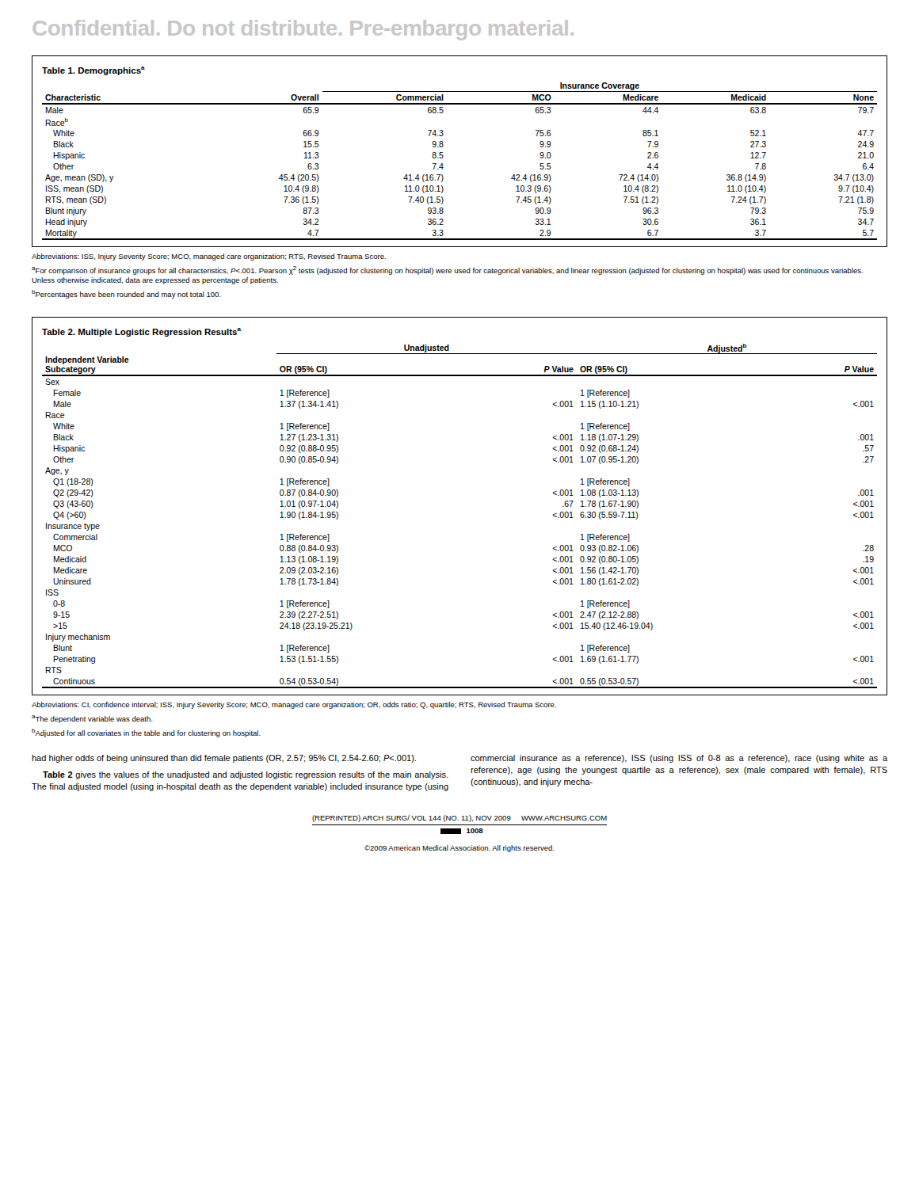Confidential. Do not distribute. Pre-embargo material.
Table 1. Demographicsa
| | | Insurance Coverage |
| Characteristic | Overall | Commercial | MCO | Medicare | Medicaid | None |
| Male | 65.9 | 68.5 | 65.3 | 44.4 | 63.8 | 79.7 |
| Race b | | | | | | |
| White | 66.9 | 74.3 | 75.6 | 85.1 | 52.1 | 47.7 |
| Black | 15.5 | 9.8 | 9.9 | 7.9 | 27.3 | 24.9 |
| Hispanic | 11.3 | 8.5 | 9.0 | 2.6 | 12.7 | 21.0 |
| Other | 6.3 | 7.4 | 5.5 | 4.4 | 7.8 | 6.4 |
| Age, mean (SD), y | 45.4 (20.5) | 41.4 (16.7) | 42.4 (16.9) | 72.4 (14.0) | 36.8 (14.9) | 34.7 (13.0) |
| ISS, mean (SD) | 10.4 (9.8) | 11.0 (10.1) | 10.3 (9.6) | 10.4 (8.2) | 11.0 (10.4) | 9.7 (10.4) |
| RTS, mean (SD) | 7.36 (1.5) | 7.40 (1.5) | 7.45 (1.4) | 7.51 (1.2) | 7.24 (1.7) | 7.21 (1.8) |
| Blunt injury | 87.3 | 93.8 | 90.9 | 96.3 | 79.3 | 75.9 |
| Head injury | 34.2 | 36.2 | 33.1 | 30.6 | 36.1 | 34.7 |
| Mortality | 4.7 | 3.3 | 2.9 | 6.7 | 3.7 | 5.7 |
Abbreviations: ISS, Injury Severity Score; MCO, managed care organization; RTS, Revised Trauma Score.
aFor comparison of insurance groups for all characteristics, P<.001. Pearson χ2 tests (adjusted for clustering on hospital) were used for categorical variables, and linear regression (adjusted for clustering on hospital) was used for continuous variables. Unless otherwise indicated, data are expressed as percentage of patients.
bPercentages have been rounded and may not total 100.
Table 2. Multiple Logistic Regression Resultsa
| | Unadjusted | Adjusted b |
| Independent Variable Subcategory | OR (95% CI) | P Value | OR (95% CI) | P Value |
| Sex | | | | |
| Female | 1 [Reference] | | 1 [Reference] | |
| Male | 1.37 (1.34-1.41) | <.001 | 1.15 (1.10-1.21) | <.001 |
| Race | | | | |
| White | 1 [Reference] | | 1 [Reference] | |
| Black | 1.27 (1.23-1.31) | <.001 | 1.18 (1.07-1.29) | .001 |
| Hispanic | 0.92 (0.88-0.95) | <.001 | 0.92 (0.68-1.24) | .57 |
| Other | 0.90 (0.85-0.94) | <.001 | 1.07 (0.95-1.20) | .27 |
| Age, y | | | | |
| Q1 (18-28) | 1 [Reference] | | 1 [Reference] | |
| Q2 (29-42) | 0.87 (0.84-0.90) | <.001 | 1.08 (1.03-1.13) | .001 |
| Q3 (43-60) | 1.01 (0.97-1.04) | .67 | 1.78 (1.67-1.90) | <.001 |
| Q4 (>60) | 1.90 (1.84-1.95) | <.001 | 6.30 (5.59-7.11) | <.001 |
| Insurance type | | | | |
| Commercial | 1 [Reference] | | 1 [Reference] | |
| MCO | 0.88 (0.84-0.93) | <.001 | 0.93 (0.82-1.06) | .28 |
| Medicaid | 1.13 (1.08-1.19) | <.001 | 0.92 (0.80-1.05) | .19 |
| Medicare | 2.09 (2.03-2.16) | <.001 | 1.56 (1.42-1.70) | <.001 |
| Uninsured | 1.78 (1.73-1.84) | <.001 | 1.80 (1.61-2.02) | <.001 |
| ISS | | | | |
| 0-8 | 1 [Reference] | | 1 [Reference] | |
| 9-15 | 2.39 (2.27-2.51) | <.001 | 2.47 (2.12-2.88) | <.001 |
| >15 | 24.18 (23.19-25.21) | <.001 | 15.40 (12.46-19.04) | <.001 |
| Injury mechanism | | | | |
| Blunt | 1 [Reference] | | 1 [Reference] | |
| Penetrating | 1.53 (1.51-1.55) | <.001 | 1.69 (1.61-1.77) | <.001 |
| RTS | | | | |
| Continuous | 0.54 (0.53-0.54) | <.001 | 0.55 (0.53-0.57) | <.001 |
Abbreviations: CI, confidence interval; ISS, Injury Severity Score; MCO, managed care organization; OR, odds ratio; Q, quartile; RTS, Revised Trauma Score.
aThe dependent variable was death.
bAdjusted for all covariates in the table and for clustering on hospital.
had higher odds of being uninsured than did female patients (OR, 2.57; 95% CI, 2.54-2.60; P<.001).
Table 2 gives the values of the unadjusted and adjusted logistic regression results of the main analysis. The final adjusted model (using in-hospital death as the dependent variable) included insurance type (using commercial insurance as a reference), ISS (using ISS of 0-8 as a reference), race (using white as a reference), age (using the youngest quartile as a reference), sex (male compared with female), RTS (continuous), and injury mecha-
(REPRINTED) ARCH SURG/ VOL 144 (NO. 11), NOV 2009 WWW.ARCHSURG.COM
1008
©2009 American Medical Association. All rights reserved.